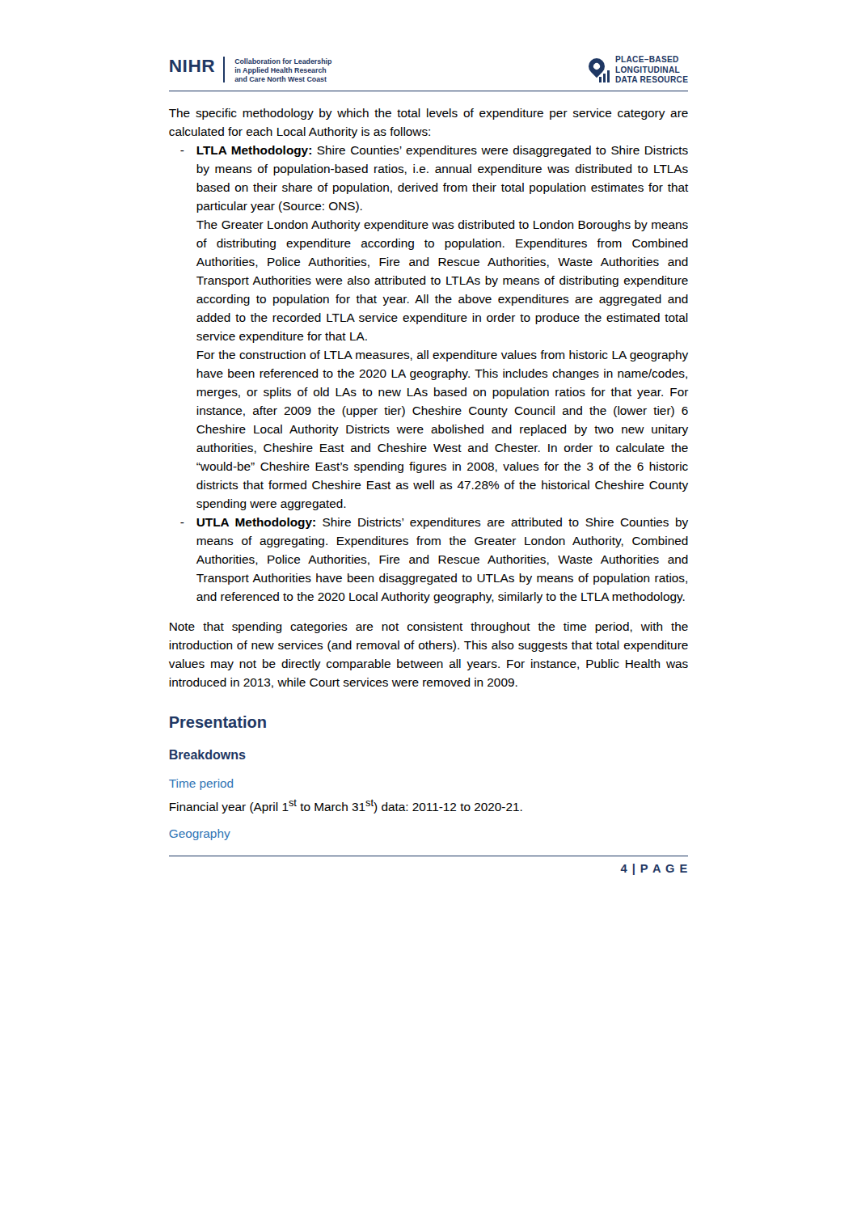NIHR
Collaboration for Leadership
in Applied Health Research
and Care North West Coast
PLACE–BASED
LONGITUDINAL
DATA RESOURCE
The specific methodology by which the total levels of expenditure per service category are calculated for each Local Authority is as follows:
LTLA Methodology: Shire Counties’ expenditures were disaggregated to Shire Districts by means of population-based ratios, i.e. annual expenditure was distributed to LTLAs based on their share of population, derived from their total population estimates for that particular year (Source: ONS).
The Greater London Authority expenditure was distributed to London Boroughs by means of distributing expenditure according to population. Expenditures from Combined Authorities, Police Authorities, Fire and Rescue Authorities, Waste Authorities and Transport Authorities were also attributed to LTLAs by means of distributing expenditure according to population for that year. All the above expenditures are aggregated and added to the recorded LTLA service expenditure in order to produce the estimated total service expenditure for that LA.
For the construction of LTLA measures, all expenditure values from historic LA geography have been referenced to the 2020 LA geography. This includes changes in name/codes, merges, or splits of old LAs to new LAs based on population ratios for that year. For instance, after 2009 the (upper tier) Cheshire County Council and the (lower tier) 6 Cheshire Local Authority Districts were abolished and replaced by two new unitary authorities, Cheshire East and Cheshire West and Chester. In order to calculate the “would-be” Cheshire East’s spending figures in 2008, values for the 3 of the 6 historic districts that formed Cheshire East as well as 47.28% of the historical Cheshire County spending were aggregated.
UTLA Methodology: Shire Districts’ expenditures are attributed to Shire Counties by means of aggregating. Expenditures from the Greater London Authority, Combined Authorities, Police Authorities, Fire and Rescue Authorities, Waste Authorities and Transport Authorities have been disaggregated to UTLAs by means of population ratios, and referenced to the 2020 Local Authority geography, similarly to the LTLA methodology.
Note that spending categories are not consistent throughout the time period, with the introduction of new services (and removal of others). This also suggests that total expenditure values may not be directly comparable between all years. For instance, Public Health was introduced in 2013, while Court services were removed in 2009.
Presentation
Breakdowns
Time period
Financial year (April 1st to March 31st) data: 2011-12 to 2020-21.
Geography
4 | P A G E